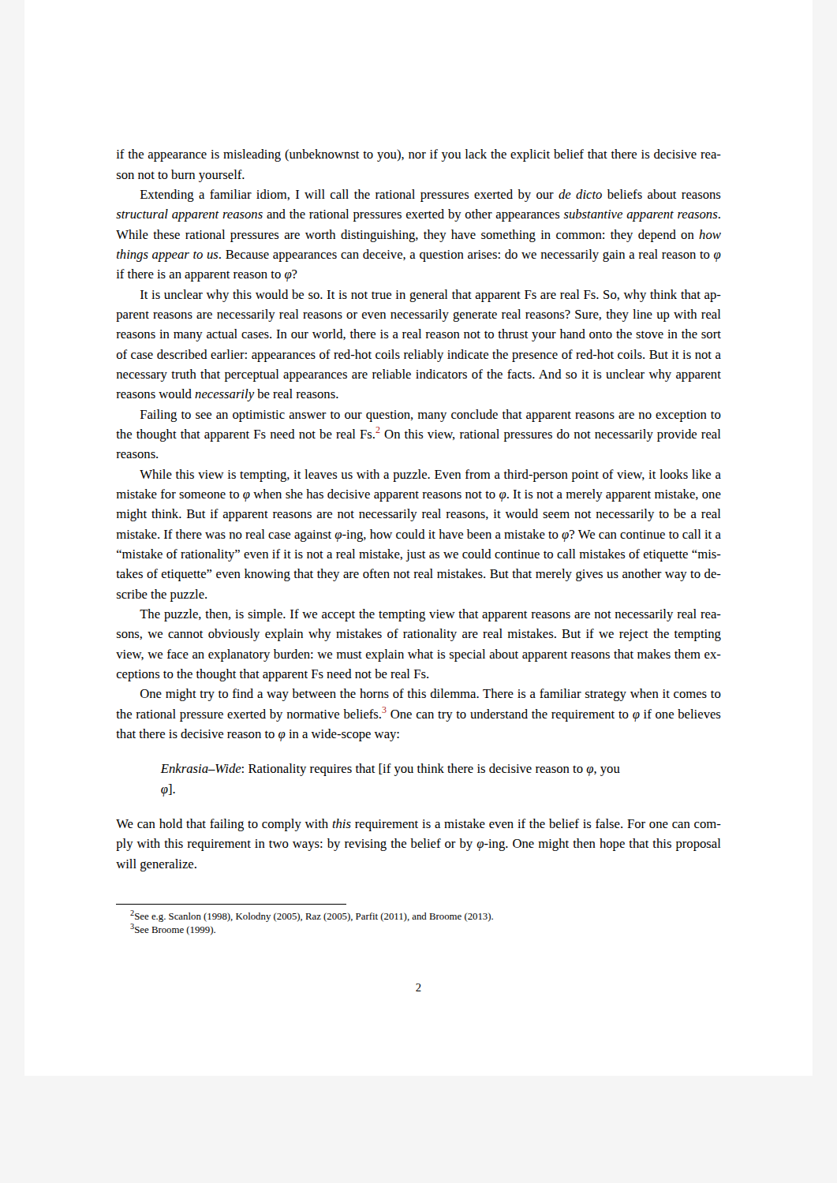if the appearance is misleading (unbeknownst to you), nor if you lack the explicit belief that there is decisive reason not to burn yourself.
Extending a familiar idiom, I will call the rational pressures exerted by our de dicto beliefs about reasons structural apparent reasons and the rational pressures exerted by other appearances substantive apparent reasons. While these rational pressures are worth distinguishing, they have something in common: they depend on how things appear to us. Because appearances can deceive, a question arises: do we necessarily gain a real reason to φ if there is an apparent reason to φ?
It is unclear why this would be so. It is not true in general that apparent Fs are real Fs. So, why think that apparent reasons are necessarily real reasons or even necessarily generate real reasons? Sure, they line up with real reasons in many actual cases. In our world, there is a real reason not to thrust your hand onto the stove in the sort of case described earlier: appearances of red-hot coils reliably indicate the presence of red-hot coils. But it is not a necessary truth that perceptual appearances are reliable indicators of the facts. And so it is unclear why apparent reasons would necessarily be real reasons.
Failing to see an optimistic answer to our question, many conclude that apparent reasons are no exception to the thought that apparent Fs need not be real Fs.2 On this view, rational pressures do not necessarily provide real reasons.
While this view is tempting, it leaves us with a puzzle. Even from a third-person point of view, it looks like a mistake for someone to φ when she has decisive apparent reasons not to φ. It is not a merely apparent mistake, one might think. But if apparent reasons are not necessarily real reasons, it would seem not necessarily to be a real mistake. If there was no real case against φ-ing, how could it have been a mistake to φ? We can continue to call it a “mistake of rationality” even if it is not a real mistake, just as we could continue to call mistakes of etiquette “mistakes of etiquette” even knowing that they are often not real mistakes. But that merely gives us another way to describe the puzzle.
The puzzle, then, is simple. If we accept the tempting view that apparent reasons are not necessarily real reasons, we cannot obviously explain why mistakes of rationality are real mistakes. But if we reject the tempting view, we face an explanatory burden: we must explain what is special about apparent reasons that makes them exceptions to the thought that apparent Fs need not be real Fs.
One might try to find a way between the horns of this dilemma. There is a familiar strategy when it comes to the rational pressure exerted by normative beliefs.3 One can try to understand the requirement to φ if one believes that there is decisive reason to φ in a wide-scope way:
Enkrasia–Wide: Rationality requires that [if you think there is decisive reason to φ, you φ].
We can hold that failing to comply with this requirement is a mistake even if the belief is false. For one can comply with this requirement in two ways: by revising the belief or by φ-ing. One might then hope that this proposal will generalize.
2See e.g. Scanlon (1998), Kolodny (2005), Raz (2005), Parfit (2011), and Broome (2013).
3See Broome (1999).
2